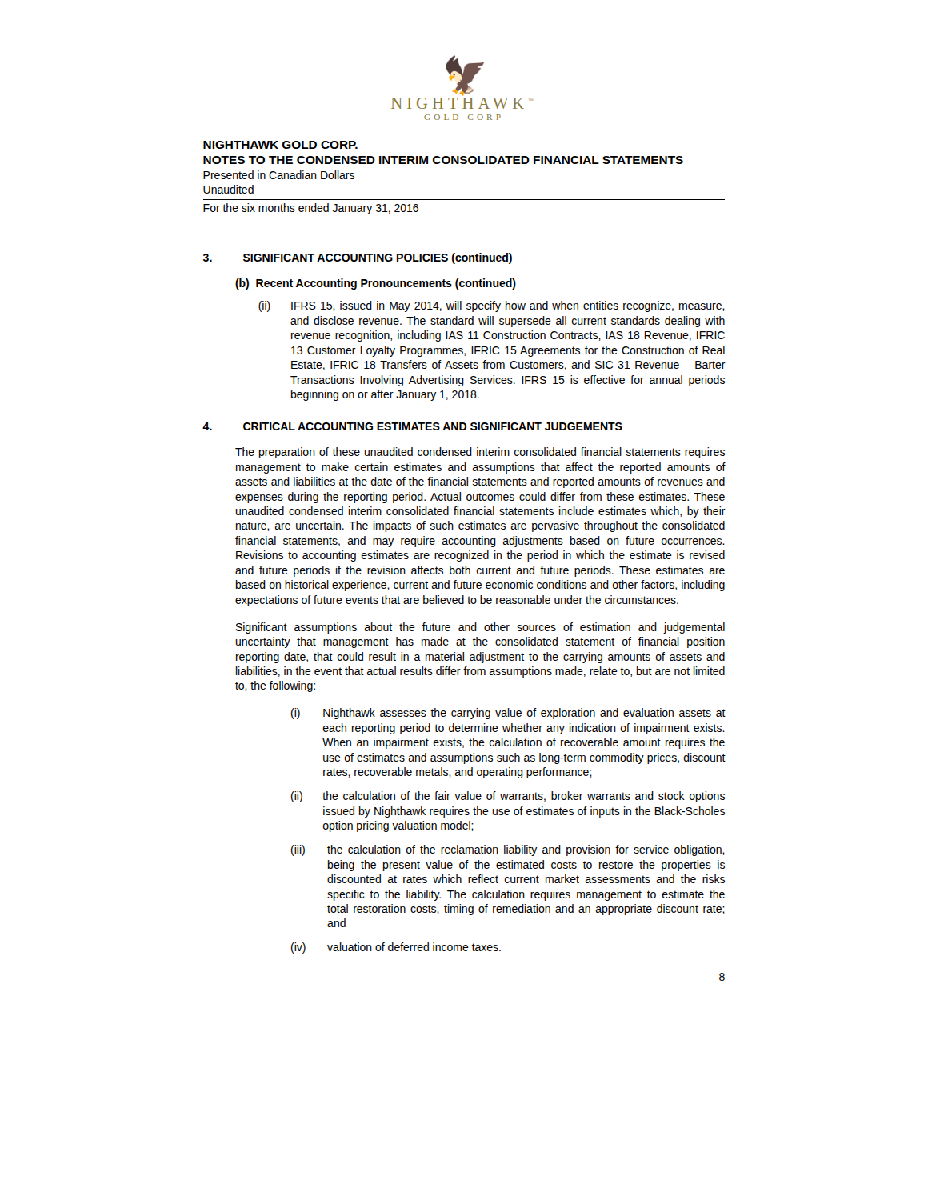🦅 NIGHTHAWK™ GOLD CORP
NIGHTHAWK GOLD CORP.
NOTES TO THE CONDENSED INTERIM CONSOLIDATED FINANCIAL STATEMENTS
Presented in Canadian Dollars
Unaudited
For the six months ended January 31, 2016
3. SIGNIFICANT ACCOUNTING POLICIES (continued)
(b) Recent Accounting Pronouncements (continued)
(ii) IFRS 15, issued in May 2014, will specify how and when entities recognize, measure, and disclose revenue. The standard will supersede all current standards dealing with revenue recognition, including IAS 11 Construction Contracts, IAS 18 Revenue, IFRIC 13 Customer Loyalty Programmes, IFRIC 15 Agreements for the Construction of Real Estate, IFRIC 18 Transfers of Assets from Customers, and SIC 31 Revenue – Barter Transactions Involving Advertising Services. IFRS 15 is effective for annual periods beginning on or after January 1, 2018.
4. CRITICAL ACCOUNTING ESTIMATES AND SIGNIFICANT JUDGEMENTS
The preparation of these unaudited condensed interim consolidated financial statements requires management to make certain estimates and assumptions that affect the reported amounts of assets and liabilities at the date of the financial statements and reported amounts of revenues and expenses during the reporting period. Actual outcomes could differ from these estimates. These unaudited condensed interim consolidated financial statements include estimates which, by their nature, are uncertain. The impacts of such estimates are pervasive throughout the consolidated financial statements, and may require accounting adjustments based on future occurrences. Revisions to accounting estimates are recognized in the period in which the estimate is revised and future periods if the revision affects both current and future periods. These estimates are based on historical experience, current and future economic conditions and other factors, including expectations of future events that are believed to be reasonable under the circumstances.
Significant assumptions about the future and other sources of estimation and judgemental uncertainty that management has made at the consolidated statement of financial position reporting date, that could result in a material adjustment to the carrying amounts of assets and liabilities, in the event that actual results differ from assumptions made, relate to, but are not limited to, the following:
(i) Nighthawk assesses the carrying value of exploration and evaluation assets at each reporting period to determine whether any indication of impairment exists. When an impairment exists, the calculation of recoverable amount requires the use of estimates and assumptions such as long-term commodity prices, discount rates, recoverable metals, and operating performance;
(ii) the calculation of the fair value of warrants, broker warrants and stock options issued by Nighthawk requires the use of estimates of inputs in the Black-Scholes option pricing valuation model;
(iii) the calculation of the reclamation liability and provision for service obligation, being the present value of the estimated costs to restore the properties is discounted at rates which reflect current market assessments and the risks specific to the liability. The calculation requires management to estimate the total restoration costs, timing of remediation and an appropriate discount rate; and
(iv) valuation of deferred income taxes.
8